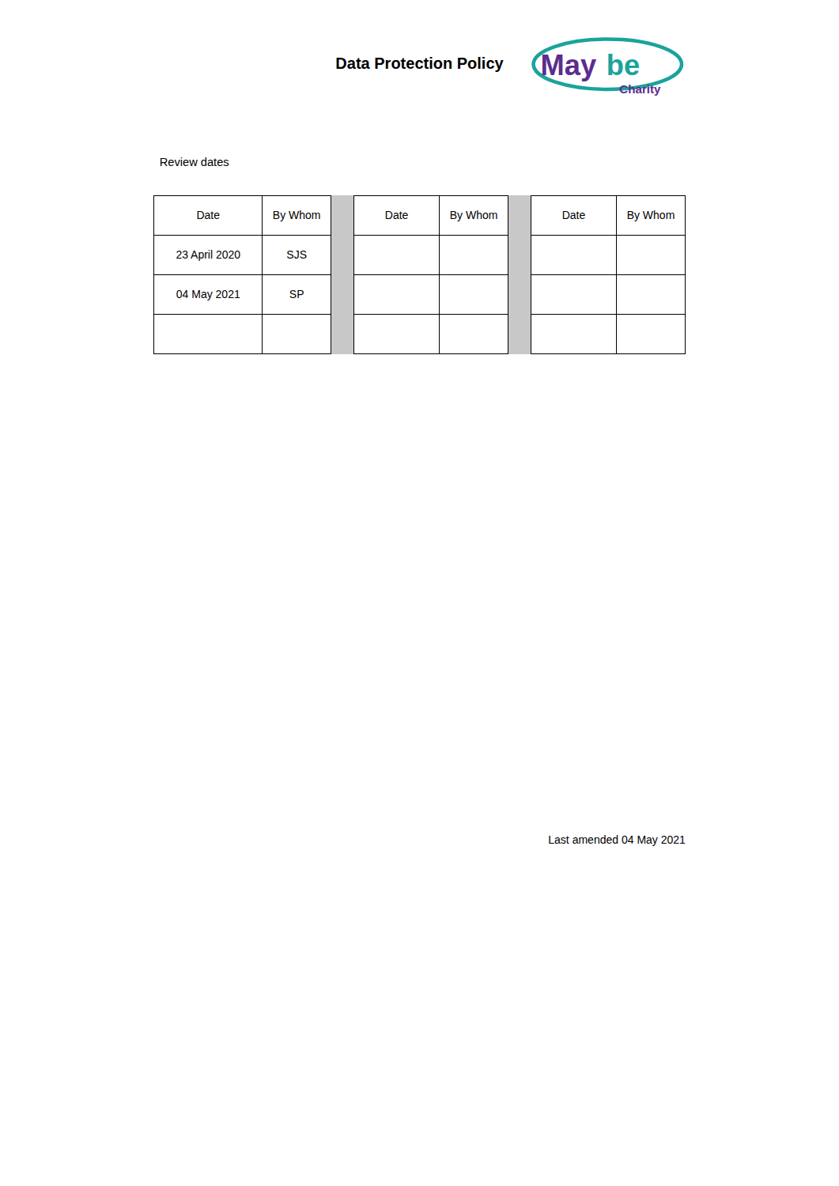Data Protection Policy
May be Charity
Review dates
| Date | By Whom | | Date | By Whom | | Date | By Whom |
| 23 April 2020 | SJS | | | | | | |
| 04 May 2021 | SP | | | | | | |
Last amended 04 May 2021